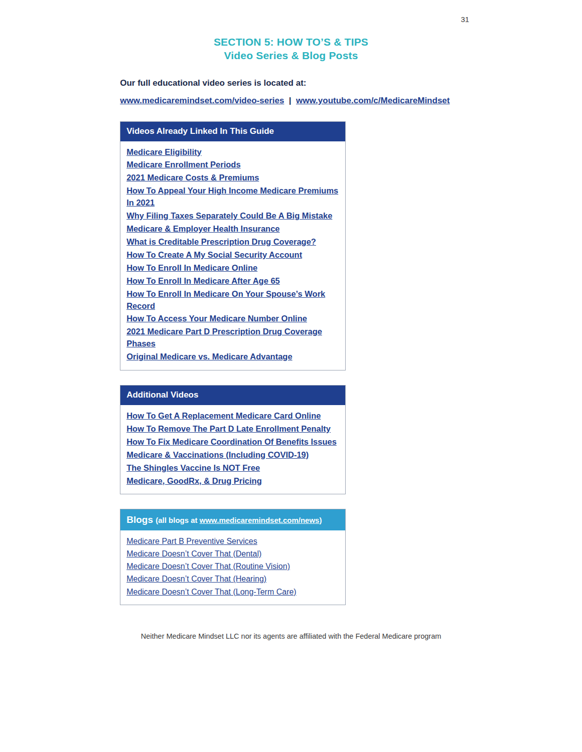31
SECTION 5: HOW TO’S & TIPS Video Series & Blog Posts
Our full educational video series is located at:
www.medicaremindset.com/video-series | www.youtube.com/c/MedicareMindset
Videos Already Linked In This Guide
Medicare Eligibility
Medicare Enrollment Periods
2021 Medicare Costs & Premiums
How To Appeal Your High Income Medicare Premiums In 2021
Why Filing Taxes Separately Could Be A Big Mistake
Medicare & Employer Health Insurance
What is Creditable Prescription Drug Coverage?
How To Create A My Social Security Account
How To Enroll In Medicare Online
How To Enroll In Medicare After Age 65
How To Enroll In Medicare On Your Spouse’s Work Record
How To Access Your Medicare Number Online
2021 Medicare Part D Prescription Drug Coverage Phases
Original Medicare vs. Medicare Advantage
Additional Videos
How To Get A Replacement Medicare Card Online
How To Remove The Part D Late Enrollment Penalty
How To Fix Medicare Coordination Of Benefits Issues
Medicare & Vaccinations (Including COVID-19)
The Shingles Vaccine Is NOT Free
Medicare, GoodRx, & Drug Pricing
Blogs (all blogs at www.medicaremindset.com/news)
Medicare Part B Preventive Services
Medicare Doesn’t Cover That (Dental)
Medicare Doesn’t Cover That (Routine Vision)
Medicare Doesn’t Cover That (Hearing)
Medicare Doesn’t Cover That (Long-Term Care)
Neither Medicare Mindset LLC nor its agents are affiliated with the Federal Medicare program